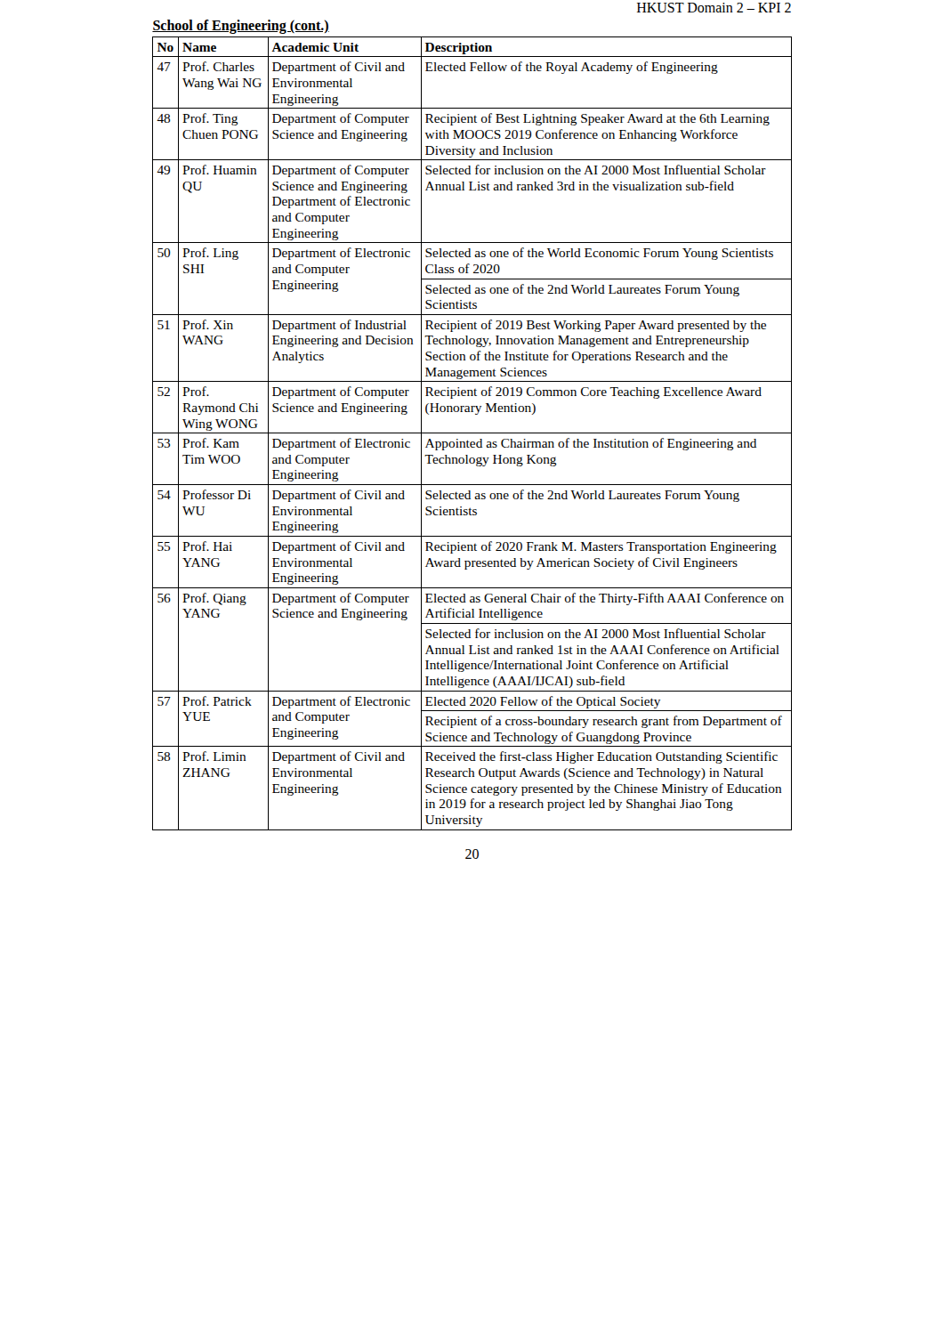HKUST Domain 2 – KPI 2
School of Engineering (cont.)
| No | Name | Academic Unit | Description |
| --- | --- | --- | --- |
| 47 | Prof. Charles Wang Wai NG | Department of Civil and Environmental Engineering | Elected Fellow of the Royal Academy of Engineering |
| 48 | Prof. Ting Chuen PONG | Department of Computer Science and Engineering | Recipient of Best Lightning Speaker Award at the 6th Learning with MOOCS 2019 Conference on Enhancing Workforce Diversity and Inclusion |
| 49 | Prof. Huamin QU | Department of Computer Science and Engineering Department of Electronic and Computer Engineering | Selected for inclusion on the AI 2000 Most Influential Scholar Annual List and ranked 3rd in the visualization sub-field |
| 50 | Prof. Ling SHI | Department of Electronic and Computer Engineering | Selected as one of the World Economic Forum Young Scientists Class of 2020 |
| Selected as one of the 2nd World Laureates Forum Young Scientists |
| 51 | Prof. Xin WANG | Department of Industrial Engineering and Decision Analytics | Recipient of 2019 Best Working Paper Award presented by the Technology, Innovation Management and Entrepreneurship Section of the Institute for Operations Research and the Management Sciences |
| 52 | Prof. Raymond Chi Wing WONG | Department of Computer Science and Engineering | Recipient of 2019 Common Core Teaching Excellence Award (Honorary Mention) |
| 53 | Prof. Kam Tim WOO | Department of Electronic and Computer Engineering | Appointed as Chairman of the Institution of Engineering and Technology Hong Kong |
| 54 | Professor Di WU | Department of Civil and Environmental Engineering | Selected as one of the 2nd World Laureates Forum Young Scientists |
| 55 | Prof. Hai YANG | Department of Civil and Environmental Engineering | Recipient of 2020 Frank M. Masters Transportation Engineering Award presented by American Society of Civil Engineers |
| 56 | Prof. Qiang YANG | Department of Computer Science and Engineering | Elected as General Chair of the Thirty-Fifth AAAI Conference on Artificial Intelligence |
| Selected for inclusion on the AI 2000 Most Influential Scholar Annual List and ranked 1st in the AAAI Conference on Artificial Intelligence/International Joint Conference on Artificial Intelligence (AAAI/IJCAI) sub-field |
| 57 | Prof. Patrick YUE | Department of Electronic and Computer Engineering | Elected 2020 Fellow of the Optical Society |
| Recipient of a cross-boundary research grant from Department of Science and Technology of Guangdong Province |
| 58 | Prof. Limin ZHANG | Department of Civil and Environmental Engineering | Received the first-class Higher Education Outstanding Scientific Research Output Awards (Science and Technology) in Natural Science category presented by the Chinese Ministry of Education in 2019 for a research project led by Shanghai Jiao Tong University |
20